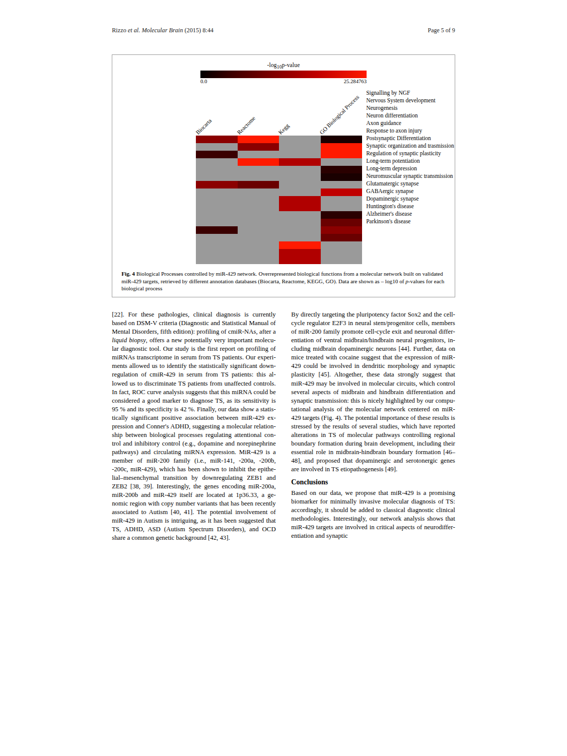Rizzo et al. Molecular Brain (2015) 8:44
Page 5 of 9
-log10p-value
0.025.284763
Biocarta Reactome Kegg GO Biological Process
Signalling by NGF
Nervous System development
Neurogenesis
Neuron differentiation
Axon guidance
Response to axon injury
Postsynaptic Differentiation
Synaptic organization and trasmission
Regulation of synaptic plasticity
Long-term potentiation
Long-term depression
Neuromuscular synaptic transmission
Glutamatergic synapse
GABAergic synapse
Dopaminergic synapse
Huntington's disease
Alzheimer's disease
Parkinson's disease
Fig. 4 Biological Processes controlled by miR-429 network. Overrepresented biological functions from a molecular network built on validated miR-429 targets, retrieved by different annotation databases (Biocarta, Reactome, KEGG, GO). Data are shown as – log10 of p-values for each biological process
[22]. For these pathologies, clinical diagnosis is currently based on DSM-V criteria (Diagnostic and Statistical Manual of Mental Disorders, fifth edition): profiling of cmiR-NAs, after a liquid biopsy, offers a new potentially very important molecular diagnostic tool. Our study is the first report on profiling of miRNAs transcriptome in serum from TS patients. Our experiments allowed us to identify the statistically significant downregulation of cmiR-429 in serum from TS patients: this allowed us to discriminate TS patients from unaffected controls. In fact, ROC curve analysis suggests that this miRNA could be considered a good marker to diagnose TS, as its sensitivity is 95 % and its specificity is 42 %. Finally, our data show a statistically significant positive association between miR-429 expression and Conner's ADHD, suggesting a molecular relationship between biological processes regulating attentional control and inhibitory control (e.g., dopamine and norepinephrine pathways) and circulating miRNA expression. MiR-429 is a member of miR-200 family (i.e., miR-141, -200a, -200b, -200c, miR-429), which has been shown to inhibit the epithelial–mesenchymal transition by downregulating ZEB1 and ZEB2 [38, 39]. Interestingly, the genes encoding miR-200a, miR-200b and miR-429 itself are located at 1p36.33, a genomic region with copy number variants that has been recently associated to Autism [40, 41]. The potential involvement of miR-429 in Autism is intriguing, as it has been suggested that TS, ADHD, ASD (Autism Spectrum Disorders), and OCD share a common genetic background [42, 43].
By directly targeting the pluripotency factor Sox2 and the cell-cycle regulator E2F3 in neural stem/progenitor cells, members of miR-200 family promote cell-cycle exit and neuronal differentiation of ventral midbrain/hindbrain neural progenitors, including midbrain dopaminergic neurons [44]. Further, data on mice treated with cocaine suggest that the expression of miR-429 could be involved in dendritic morphology and synaptic plasticity [45]. Altogether, these data strongly suggest that miR-429 may be involved in molecular circuits, which control several aspects of midbrain and hindbrain differentiation and synaptic transmission: this is nicely highlighted by our computational analysis of the molecular network centered on miR-429 targets (Fig. 4). The potential importance of these results is stressed by the results of several studies, which have reported alterations in TS of molecular pathways controlling regional boundary formation during brain development, including their essential role in midbrain-hindbrain boundary formation [46–48], and proposed that dopaminergic and serotonergic genes are involved in TS etiopathogenesis [49].
Conclusions
Based on our data, we propose that miR-429 is a promising biomarker for minimally invasive molecular diagnosis of TS: accordingly, it should be added to classical diagnostic clinical methodologies. Interestingly, our network analysis shows that miR-429 targets are involved in critical aspects of neurodifferentiation and synaptic